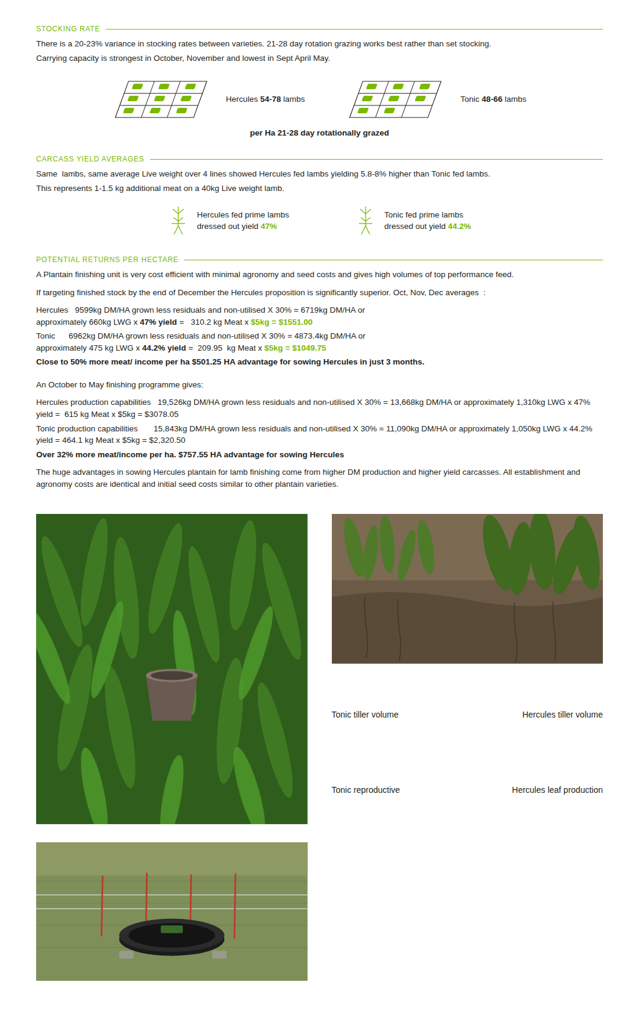Stocking rate
There is a 20-23% variance in stocking rates between varieties. 21-28 day rotation grazing works best rather than set stocking.
Carrying capacity is strongest in October, November and lowest in Sept April May.
Hercules 54-78 lambs
Tonic 48-66 lambs
per Ha 21-28 day rotationally grazed
Carcass yield averages
Same lambs, same average Live weight over 4 lines showed Hercules fed lambs yielding 5.8-8% higher than Tonic fed lambs.
This represents 1-1.5 kg additional meat on a 40kg Live weight lamb.
Hercules fed prime lambs
dressed out yield 47%
Tonic fed prime lambs
dressed out yield 44.2%
Potential returns per hectare
A Plantain finishing unit is very cost efficient with minimal agronomy and seed costs and gives high volumes of top performance feed.
If targeting finished stock by the end of December the Hercules proposition is significantly superior. Oct, Nov, Dec averages :
Hercules 9599kg DM/HA grown less residuals and non-utilised X 30% = 6719kg DM/HA or
approximately 660kg LWG x 47% yield = 310.2 kg Meat x $5kg = $1551.00
Tonic 6962kg DM/HA grown less residuals and non-utilised X 30% = 4873.4kg DM/HA or
approximately 475 kg LWG x 44.2% yield = 209.95 kg Meat x $5kg = $1049.75
Close to 50% more meat/ income per ha $501.25 HA advantage for sowing Hercules in just 3 months.
An October to May finishing programme gives:
Hercules production capabilities 19,526kg DM/HA grown less residuals and non-utilised X 30% = 13,668kg DM/HA or approximately 1,310kg LWG x 47% yield = 615 kg Meat x $5kg = $3078.05
Tonic production capabilities 15,843kg DM/HA grown less residuals and non-utilised X 30% = 11,090kg DM/HA or approximately 1,050kg LWG x 44.2% yield = 464.1 kg Meat x $5kg = $2,320.50
Over 32% more meat/income per ha. $757.55 HA advantage for sowing Hercules
The huge advantages in sowing Hercules plantain for lamb finishing come from higher DM production and higher yield carcasses. All establishment and agronomy costs are identical and initial seed costs similar to other plantain varieties.
Tonic tiller volume Hercules tiller volume
Tonic reproductive Hercules leaf production